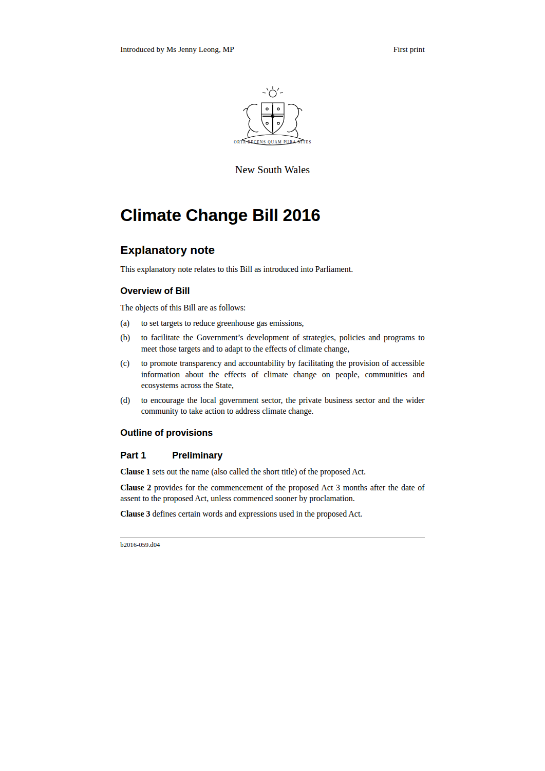Introduced by Ms Jenny Leong, MP
First print
ORTA RECENS QUAM PURA NITES
New South Wales
Climate Change Bill 2016
Explanatory note
This explanatory note relates to this Bill as introduced into Parliament.
Overview of Bill
The objects of this Bill are as follows:
(a) to set targets to reduce greenhouse gas emissions,
(b) to facilitate the Government’s development of strategies, policies and programs to meet those targets and to adapt to the effects of climate change,
(c) to promote transparency and accountability by facilitating the provision of accessible information about the effects of climate change on people, communities and ecosystems across the State,
(d) to encourage the local government sector, the private business sector and the wider community to take action to address climate change.
Outline of provisions
Part 1 Preliminary
Clause 1 sets out the name (also called the short title) of the proposed Act.
Clause 2 provides for the commencement of the proposed Act 3 months after the date of assent to the proposed Act, unless commenced sooner by proclamation.
Clause 3 defines certain words and expressions used in the proposed Act.
b2016-059.d04